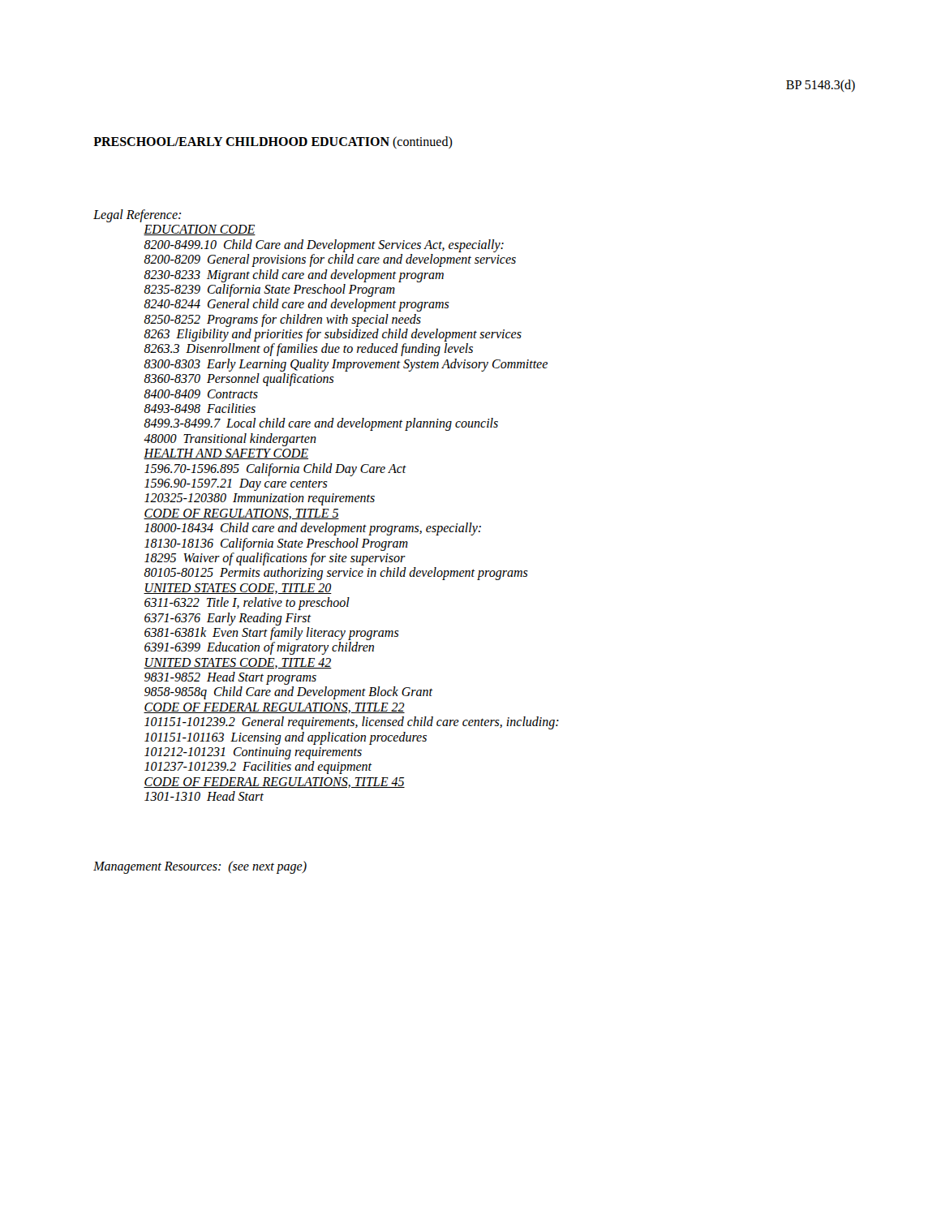BP 5148.3(d)
PRESCHOOL/EARLY CHILDHOOD EDUCATION (continued)
Legal Reference:
EDUCATION CODE
8200-8499.10 Child Care and Development Services Act, especially:
8200-8209 General provisions for child care and development services
8230-8233 Migrant child care and development program
8235-8239 California State Preschool Program
8240-8244 General child care and development programs
8250-8252 Programs for children with special needs
8263 Eligibility and priorities for subsidized child development services
8263.3 Disenrollment of families due to reduced funding levels
8300-8303 Early Learning Quality Improvement System Advisory Committee
8360-8370 Personnel qualifications
8400-8409 Contracts
8493-8498 Facilities
8499.3-8499.7 Local child care and development planning councils
48000 Transitional kindergarten
HEALTH AND SAFETY CODE
1596.70-1596.895 California Child Day Care Act
1596.90-1597.21 Day care centers
120325-120380 Immunization requirements
CODE OF REGULATIONS, TITLE 5
18000-18434 Child care and development programs, especially:
18130-18136 California State Preschool Program
18295 Waiver of qualifications for site supervisor
80105-80125 Permits authorizing service in child development programs
UNITED STATES CODE, TITLE 20
6311-6322 Title I, relative to preschool
6371-6376 Early Reading First
6381-6381k Even Start family literacy programs
6391-6399 Education of migratory children
UNITED STATES CODE, TITLE 42
9831-9852 Head Start programs
9858-9858q Child Care and Development Block Grant
CODE OF FEDERAL REGULATIONS, TITLE 22
101151-101239.2 General requirements, licensed child care centers, including:
101151-101163 Licensing and application procedures
101212-101231 Continuing requirements
101237-101239.2 Facilities and equipment
CODE OF FEDERAL REGULATIONS, TITLE 45
1301-1310 Head Start
Management Resources: (see next page)